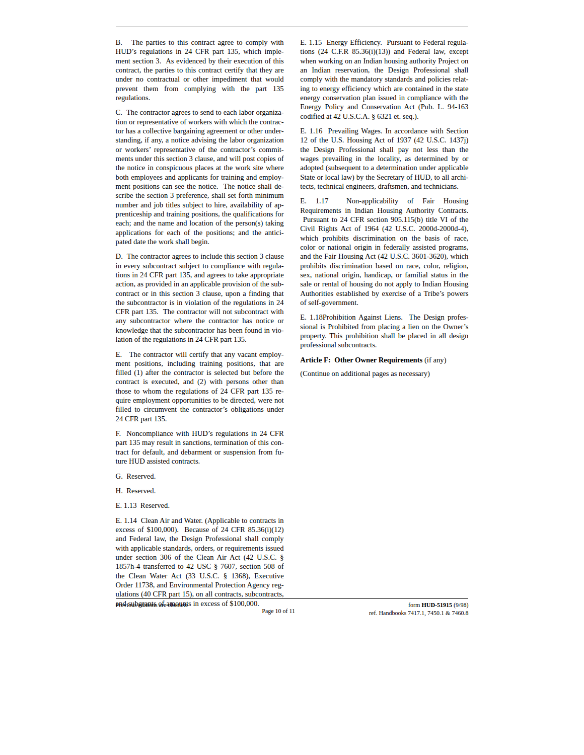B. The parties to this contract agree to comply with HUD’s regulations in 24 CFR part 135, which implement section 3. As evidenced by their execution of this contract, the parties to this contract certify that they are under no contractual or other impediment that would prevent them from complying with the part 135 regulations.
C. The contractor agrees to send to each labor organization or representative of workers with which the contractor has a collective bargaining agreement or other understanding, if any, a notice advising the labor organization or workers’ representative of the contractor’s commitments under this section 3 clause, and will post copies of the notice in conspicuous places at the work site where both employees and applicants for training and employment positions can see the notice. The notice shall describe the section 3 preference, shall set forth minimum number and job titles subject to hire, availability of apprenticeship and training positions, the qualifications for each; and the name and location of the person(s) taking applications for each of the positions; and the anticipated date the work shall begin.
D. The contractor agrees to include this section 3 clause in every subcontract subject to compliance with regulations in 24 CFR part 135, and agrees to take appropriate action, as provided in an applicable provision of the subcontract or in this section 3 clause, upon a finding that the subcontractor is in violation of the regulations in 24 CFR part 135. The contractor will not subcontract with any subcontractor where the contractor has notice or knowledge that the subcontractor has been found in violation of the regulations in 24 CFR part 135.
E. The contractor will certify that any vacant employment positions, including training positions, that are filled (1) after the contractor is selected but before the contract is executed, and (2) with persons other than those to whom the regulations of 24 CFR part 135 require employment opportunities to be directed, were not filled to circumvent the contractor’s obligations under 24 CFR part 135.
F. Noncompliance with HUD’s regulations in 24 CFR part 135 may result in sanctions, termination of this contract for default, and debarment or suspension from future HUD assisted contracts.
G. Reserved.
H. Reserved.
E. 1.13 Reserved.
E. 1.14 Clean Air and Water. (Applicable to contracts in excess of $100,000). Because of 24 CFR 85.36(i)(12) and Federal law, the Design Professional shall comply with applicable standards, orders, or requirements issued under section 306 of the Clean Air Act (42 U.S.C. § 1857h-4 transferred to 42 USC § 7607, section 508 of the Clean Water Act (33 U.S.C. § 1368), Executive Order 11738, and Environmental Protection Agency regulations (40 CFR part 15), on all contracts, subcontracts, and subgrants of amounts in excess of $100,000.
E. 1.15 Energy Efficiency. Pursuant to Federal regulations (24 C.F.R 85.36(i)(13)) and Federal law, except when working on an Indian housing authority Project on an Indian reservation, the Design Professional shall comply with the mandatory standards and policies relating to energy efficiency which are contained in the state energy conservation plan issued in compliance with the Energy Policy and Conservation Act (Pub. L. 94-163 codified at 42 U.S.C.A. § 6321 et. seq.).
E. 1.16 Prevailing Wages. In accordance with Section 12 of the U.S. Housing Act of 1937 (42 U.S.C. 1437j) the Design Professional shall pay not less than the wages prevailing in the locality, as determined by or adopted (subsequent to a determination under applicable State or local law) by the Secretary of HUD, to all architects, technical engineers, draftsmen, and technicians.
E. 1.17 Non-applicability of Fair Housing Requirements in Indian Housing Authority Contracts. Pursuant to 24 CFR section 905.115(b) title VI of the Civil Rights Act of 1964 (42 U.S.C. 2000d-2000d-4), which prohibits discrimination on the basis of race, color or national origin in federally assisted programs, and the Fair Housing Act (42 U.S.C. 3601-3620), which prohibits discrimination based on race, color, religion, sex, national origin, handicap, or familial status in the sale or rental of housing do not apply to Indian Housing Authorities established by exercise of a Tribe’s powers of self-government.
E. 1.18Prohibition Against Liens. The Design professional is Prohibited from placing a lien on the Owner’s property. This prohibition shall be placed in all design professional subcontracts.
Article F: Other Owner Requirements (if any)
(Continue on additional pages as necessary)
Previous editions are obsolete
Page 10 of 11
form HUD-51915 (9/98)
ref. Handbooks 7417.1, 7450.1 & 7460.8